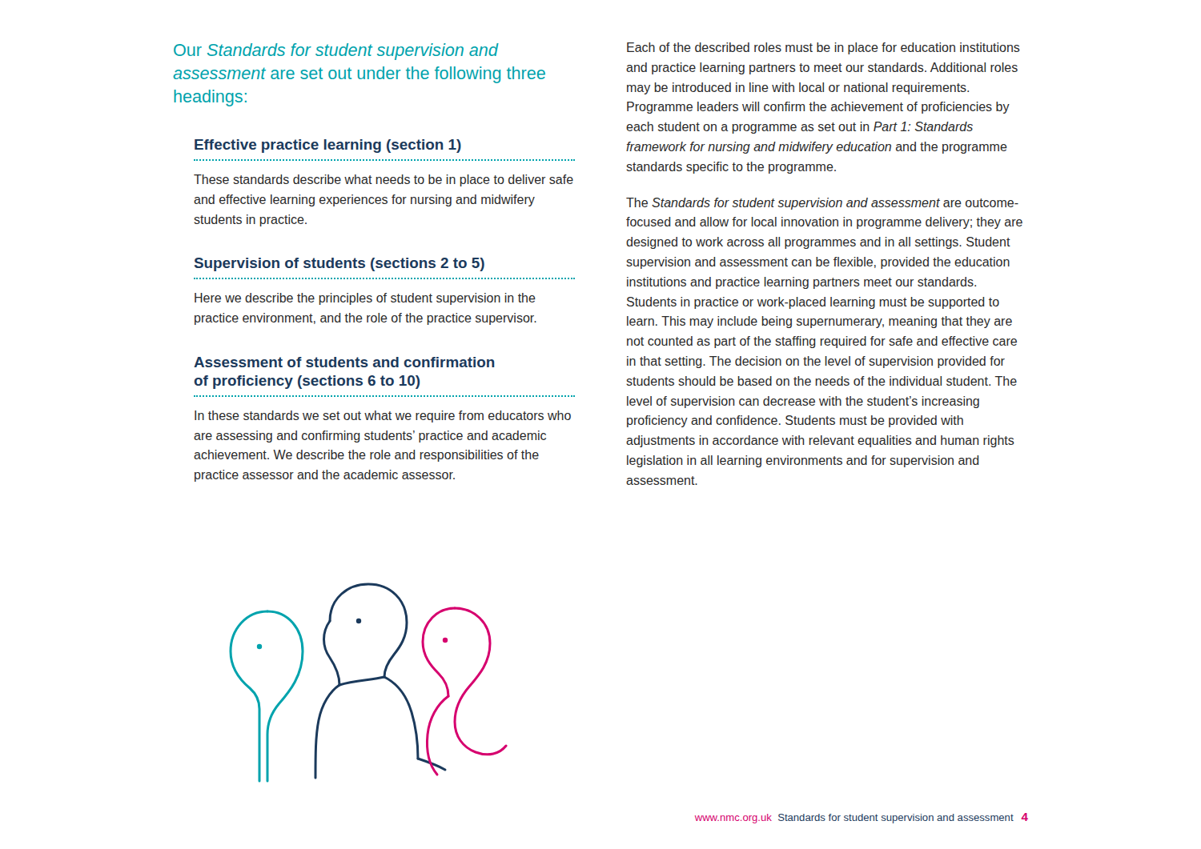Our Standards for student supervision and assessment are set out under the following three headings:
Effective practice learning (section 1)
These standards describe what needs to be in place to deliver safe and effective learning experiences for nursing and midwifery students in practice.
Supervision of students (sections 2 to 5)
Here we describe the principles of student supervision in the practice environment, and the role of the practice supervisor.
Assessment of students and confirmation
of proficiency (sections 6 to 10)
In these standards we set out what we require from educators who are assessing and confirming students’ practice and academic achievement. We describe the role and responsibilities of the practice assessor and the academic assessor.
Each of the described roles must be in place for education institutions and practice learning partners to meet our standards. Additional roles may be introduced in line with local or national requirements. Programme leaders will confirm the achievement of proficiencies by each student on a programme as set out in Part 1: Standards framework for nursing and midwifery education and the programme standards specific to the programme.
The Standards for student supervision and assessment are outcome-focused and allow for local innovation in programme delivery; they are designed to work across all programmes and in all settings. Student supervision and assessment can be flexible, provided the education institutions and practice learning partners meet our standards. Students in practice or work-placed learning must be supported to learn. This may include being supernumerary, meaning that they are not counted as part of the staffing required for safe and effective care in that setting. The decision on the level of supervision provided for students should be based on the needs of the individual student. The level of supervision can decrease with the student’s increasing proficiency and confidence. Students must be provided with adjustments in accordance with relevant equalities and human rights legislation in all learning environments and for supervision and assessment.
www.nmc.org.uk Standards for student supervision and assessment4